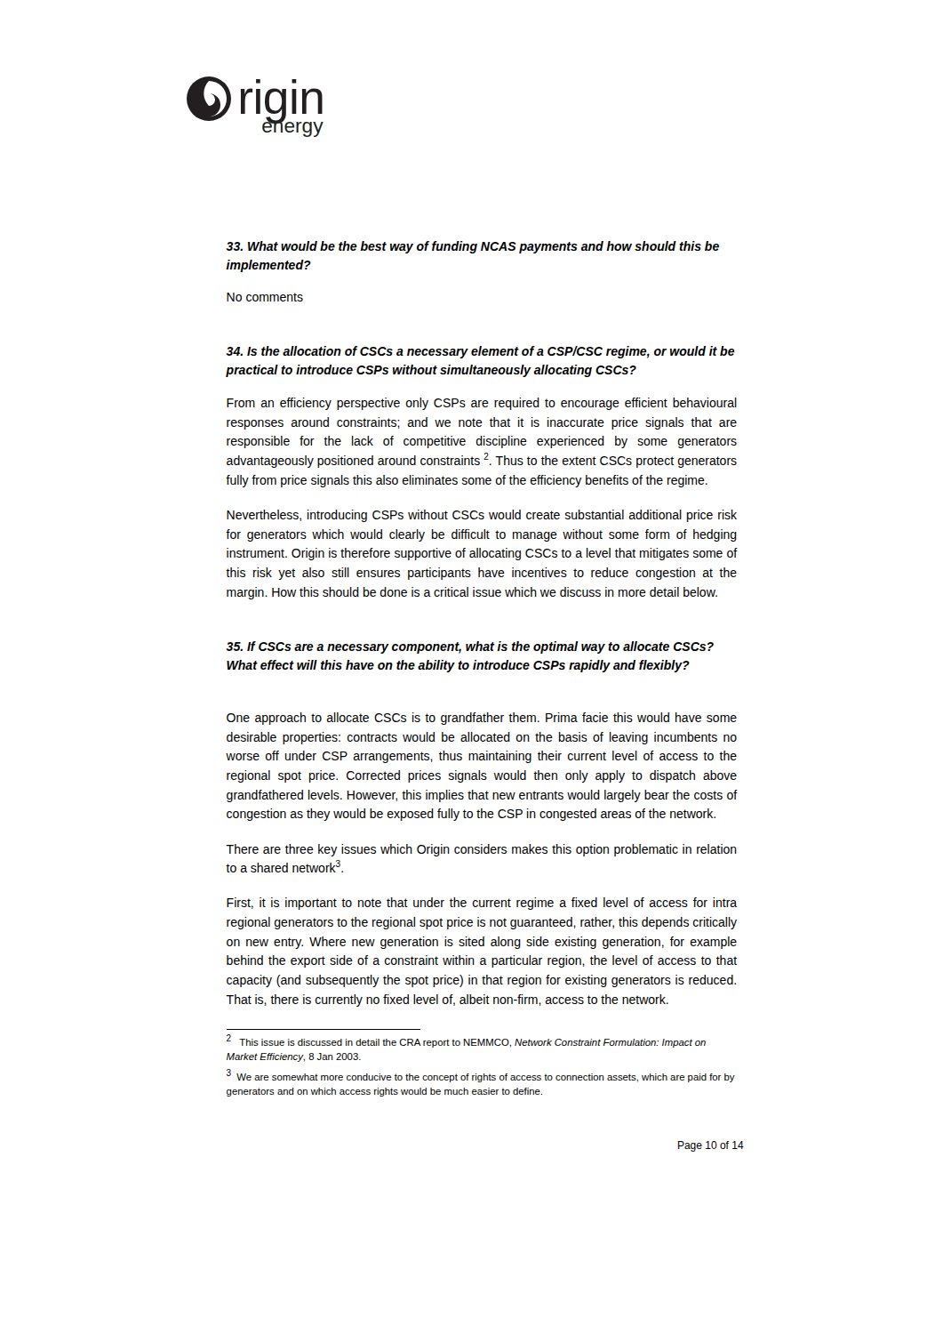rigin energy
33. What would be the best way of funding NCAS payments and how should this be implemented?
No comments
34. Is the allocation of CSCs a necessary element of a CSP/CSC regime, or would it be practical to introduce CSPs without simultaneously allocating CSCs?
From an efficiency perspective only CSPs are required to encourage efficient behavioural responses around constraints; and we note that it is inaccurate price signals that are responsible for the lack of competitive discipline experienced by some generators advantageously positioned around constraints 2. Thus to the extent CSCs protect generators fully from price signals this also eliminates some of the efficiency benefits of the regime.
Nevertheless, introducing CSPs without CSCs would create substantial additional price risk for generators which would clearly be difficult to manage without some form of hedging instrument. Origin is therefore supportive of allocating CSCs to a level that mitigates some of this risk yet also still ensures participants have incentives to reduce congestion at the margin. How this should be done is a critical issue which we discuss in more detail below.
35. If CSCs are a necessary component, what is the optimal way to allocate CSCs? What effect will this have on the ability to introduce CSPs rapidly and flexibly?
One approach to allocate CSCs is to grandfather them. Prima facie this would have some desirable properties: contracts would be allocated on the basis of leaving incumbents no worse off under CSP arrangements, thus maintaining their current level of access to the regional spot price. Corrected prices signals would then only apply to dispatch above grandfathered levels. However, this implies that new entrants would largely bear the costs of congestion as they would be exposed fully to the CSP in congested areas of the network.
There are three key issues which Origin considers makes this option problematic in relation to a shared network3.
First, it is important to note that under the current regime a fixed level of access for intra regional generators to the regional spot price is not guaranteed, rather, this depends critically on new entry. Where new generation is sited along side existing generation, for example behind the export side of a constraint within a particular region, the level of access to that capacity (and subsequently the spot price) in that region for existing generators is reduced. That is, there is currently no fixed level of, albeit non-firm, access to the network.
2 This issue is discussed in detail the CRA report to NEMMCO, Network Constraint Formulation: Impact on Market Efficiency, 8 Jan 2003.
3 We are somewhat more conducive to the concept of rights of access to connection assets, which are paid for by generators and on which access rights would be much easier to define.
Page 10 of 14